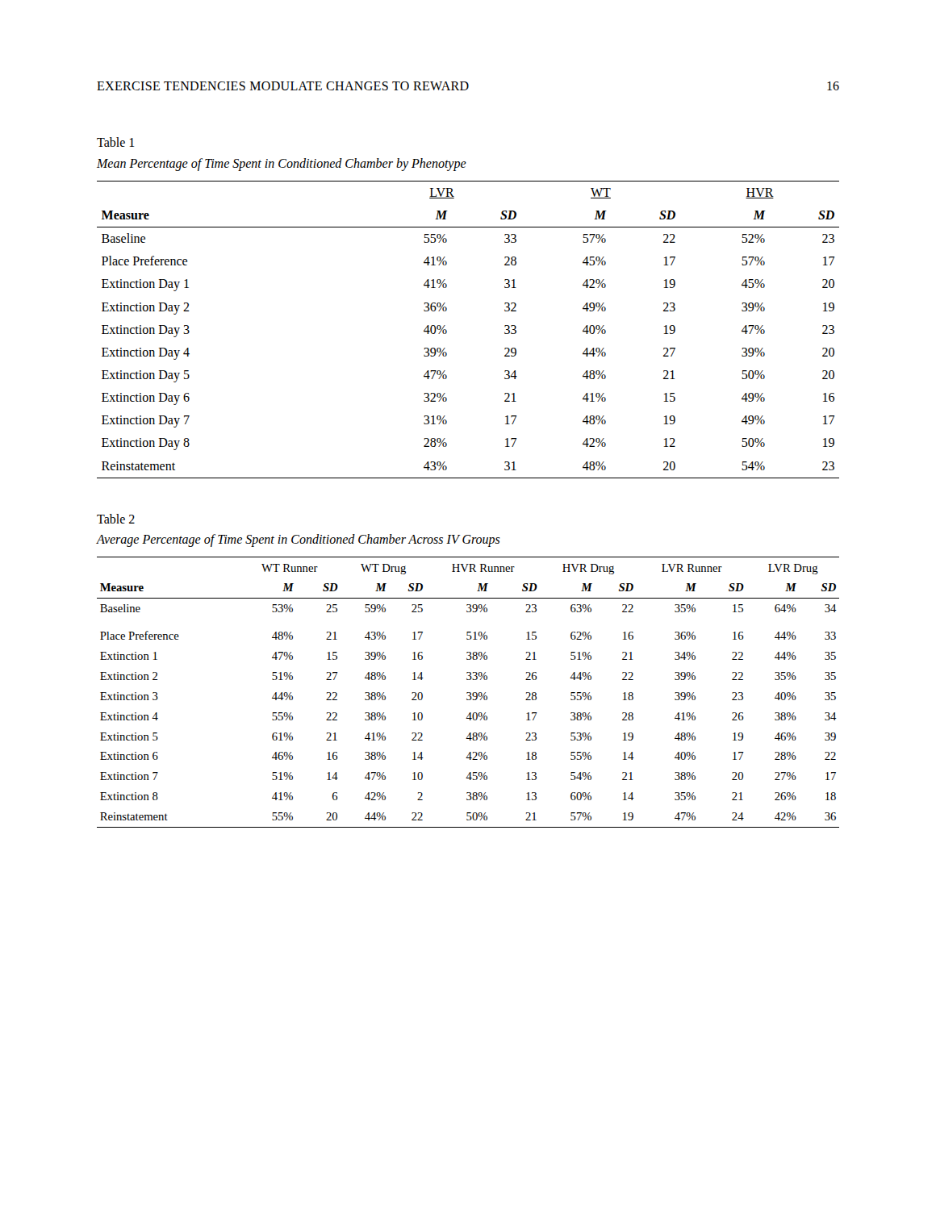EXERCISE TENDENCIES MODULATE CHANGES TO REWARD 16
Table 1
Mean Percentage of Time Spent in Conditioned Chamber by Phenotype
| | LVR | WT | HVR |
| --- | --- | --- | --- |
| Measure | M | SD | M | SD | M | SD |
| Baseline | 55% | 33 | 57% | 22 | 52% | 23 |
| Place Preference | 41% | 28 | 45% | 17 | 57% | 17 |
| Extinction Day 1 | 41% | 31 | 42% | 19 | 45% | 20 |
| Extinction Day 2 | 36% | 32 | 49% | 23 | 39% | 19 |
| Extinction Day 3 | 40% | 33 | 40% | 19 | 47% | 23 |
| Extinction Day 4 | 39% | 29 | 44% | 27 | 39% | 20 |
| Extinction Day 5 | 47% | 34 | 48% | 21 | 50% | 20 |
| Extinction Day 6 | 32% | 21 | 41% | 15 | 49% | 16 |
| Extinction Day 7 | 31% | 17 | 48% | 19 | 49% | 17 |
| Extinction Day 8 | 28% | 17 | 42% | 12 | 50% | 19 |
| Reinstatement | 43% | 31 | 48% | 20 | 54% | 23 |
Table 2
Average Percentage of Time Spent in Conditioned Chamber Across IV Groups
| | WT Runner | WT Drug | HVR Runner | HVR Drug | LVR Runner | LVR Drug |
| --- | --- | --- | --- | --- | --- | --- |
| Measure | M | SD | M | SD | M | SD | M | SD | M | SD | M | SD |
| Baseline | 53% | 25 | 59% | 25 | 39% | 23 | 63% | 22 | 35% | 15 | 64% | 34 |
| Place Preference | 48% | 21 | 43% | 17 | 51% | 15 | 62% | 16 | 36% | 16 | 44% | 33 |
| Extinction 1 | 47% | 15 | 39% | 16 | 38% | 21 | 51% | 21 | 34% | 22 | 44% | 35 |
| Extinction 2 | 51% | 27 | 48% | 14 | 33% | 26 | 44% | 22 | 39% | 22 | 35% | 35 |
| Extinction 3 | 44% | 22 | 38% | 20 | 39% | 28 | 55% | 18 | 39% | 23 | 40% | 35 |
| Extinction 4 | 55% | 22 | 38% | 10 | 40% | 17 | 38% | 28 | 41% | 26 | 38% | 34 |
| Extinction 5 | 61% | 21 | 41% | 22 | 48% | 23 | 53% | 19 | 48% | 19 | 46% | 39 |
| Extinction 6 | 46% | 16 | 38% | 14 | 42% | 18 | 55% | 14 | 40% | 17 | 28% | 22 |
| Extinction 7 | 51% | 14 | 47% | 10 | 45% | 13 | 54% | 21 | 38% | 20 | 27% | 17 |
| Extinction 8 | 41% | 6 | 42% | 2 | 38% | 13 | 60% | 14 | 35% | 21 | 26% | 18 |
| Reinstatement | 55% | 20 | 44% | 22 | 50% | 21 | 57% | 19 | 47% | 24 | 42% | 36 |